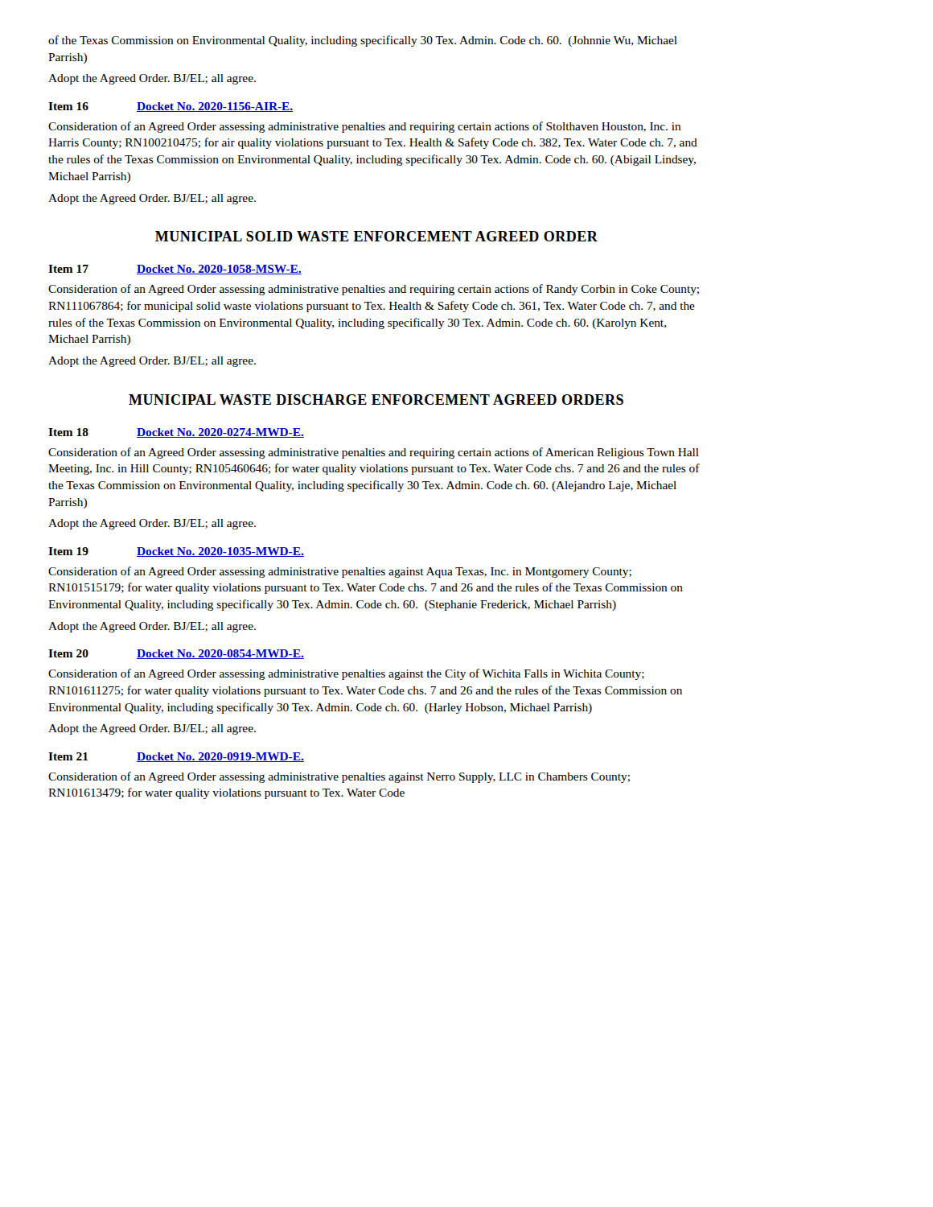of the Texas Commission on Environmental Quality, including specifically 30 Tex. Admin. Code ch. 60. (Johnnie Wu, Michael Parrish)
Adopt the Agreed Order. BJ/EL; all agree.
Item 16 Docket No. 2020-1156-AIR-E.
Consideration of an Agreed Order assessing administrative penalties and requiring certain actions of Stolthaven Houston, Inc. in Harris County; RN100210475; for air quality violations pursuant to Tex. Health & Safety Code ch. 382, Tex. Water Code ch. 7, and the rules of the Texas Commission on Environmental Quality, including specifically 30 Tex. Admin. Code ch. 60. (Abigail Lindsey, Michael Parrish)
Adopt the Agreed Order. BJ/EL; all agree.
MUNICIPAL SOLID WASTE ENFORCEMENT AGREED ORDER
Item 17 Docket No. 2020-1058-MSW-E.
Consideration of an Agreed Order assessing administrative penalties and requiring certain actions of Randy Corbin in Coke County; RN111067864; for municipal solid waste violations pursuant to Tex. Health & Safety Code ch. 361, Tex. Water Code ch. 7, and the rules of the Texas Commission on Environmental Quality, including specifically 30 Tex. Admin. Code ch. 60. (Karolyn Kent, Michael Parrish)
Adopt the Agreed Order. BJ/EL; all agree.
MUNICIPAL WASTE DISCHARGE ENFORCEMENT AGREED ORDERS
Item 18 Docket No. 2020-0274-MWD-E.
Consideration of an Agreed Order assessing administrative penalties and requiring certain actions of American Religious Town Hall Meeting, Inc. in Hill County; RN105460646; for water quality violations pursuant to Tex. Water Code chs. 7 and 26 and the rules of the Texas Commission on Environmental Quality, including specifically 30 Tex. Admin. Code ch. 60. (Alejandro Laje, Michael Parrish)
Adopt the Agreed Order. BJ/EL; all agree.
Item 19 Docket No. 2020-1035-MWD-E.
Consideration of an Agreed Order assessing administrative penalties against Aqua Texas, Inc. in Montgomery County; RN101515179; for water quality violations pursuant to Tex. Water Code chs. 7 and 26 and the rules of the Texas Commission on Environmental Quality, including specifically 30 Tex. Admin. Code ch. 60. (Stephanie Frederick, Michael Parrish)
Adopt the Agreed Order. BJ/EL; all agree.
Item 20 Docket No. 2020-0854-MWD-E.
Consideration of an Agreed Order assessing administrative penalties against the City of Wichita Falls in Wichita County; RN101611275; for water quality violations pursuant to Tex. Water Code chs. 7 and 26 and the rules of the Texas Commission on Environmental Quality, including specifically 30 Tex. Admin. Code ch. 60. (Harley Hobson, Michael Parrish)
Adopt the Agreed Order. BJ/EL; all agree.
Item 21 Docket No. 2020-0919-MWD-E.
Consideration of an Agreed Order assessing administrative penalties against Nerro Supply, LLC in Chambers County; RN101613479; for water quality violations pursuant to Tex. Water Code